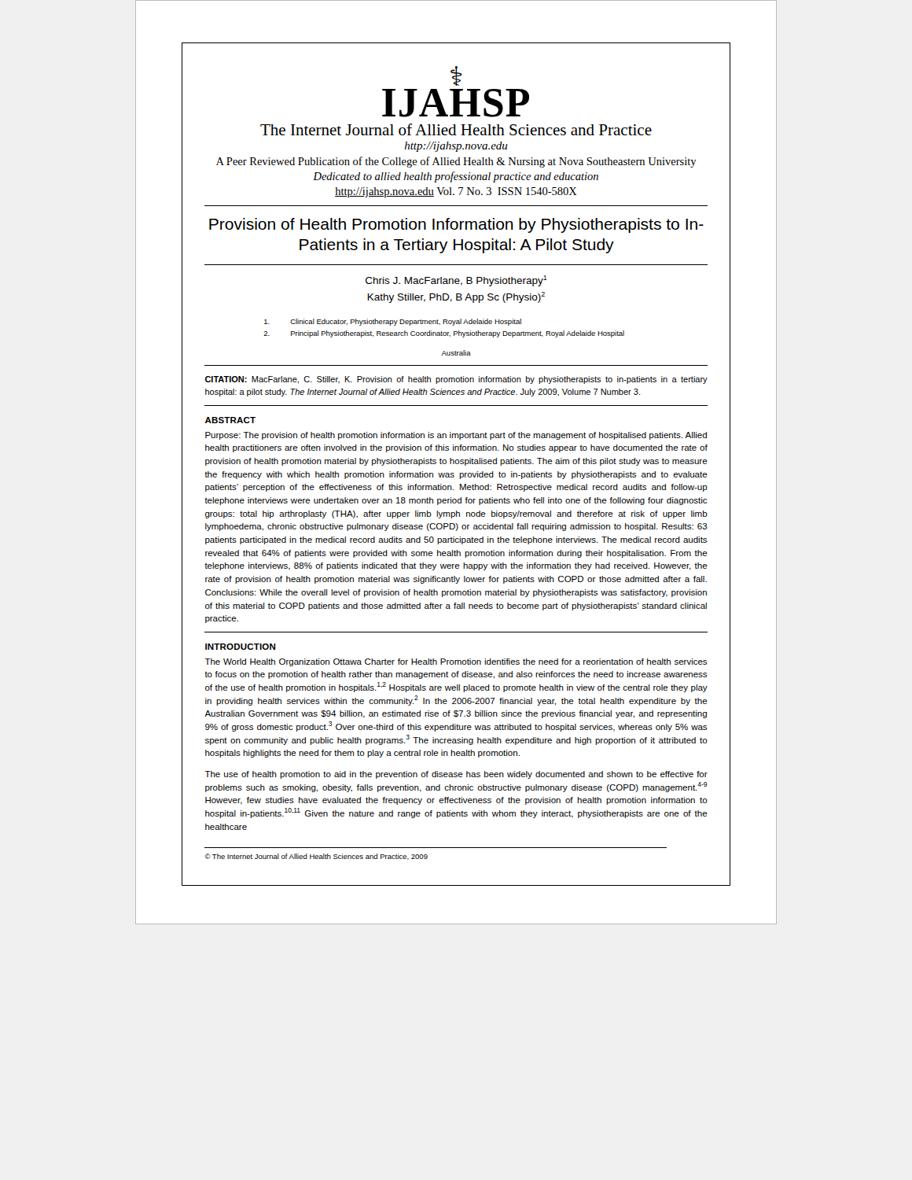⚕ IJAHSP The Internet Journal of Allied Health Sciences and Practice http://ijahsp.nova.edu
A Peer Reviewed Publication of the College of Allied Health & Nursing at Nova Southeastern University
Dedicated to allied health professional practice and education
http://ijahsp.nova.edu Vol. 7 No. 3 ISSN 1540-580X
Provision of Health Promotion Information by Physiotherapists to In-Patients in a Tertiary Hospital: A Pilot Study
Chris J. MacFarlane, B Physiotherapy1
Kathy Stiller, PhD, B App Sc (Physio)2
| 1. | Clinical Educator, Physiotherapy Department, Royal Adelaide Hospital |
| 2. | Principal Physiotherapist, Research Coordinator, Physiotherapy Department, Royal Adelaide Hospital |
Australia
CITATION: MacFarlane, C. Stiller, K. Provision of health promotion information by physiotherapists to in-patients in a tertiary hospital: a pilot study. The Internet Journal of Allied Health Sciences and Practice. July 2009, Volume 7 Number 3.
ABSTRACT
Purpose: The provision of health promotion information is an important part of the management of hospitalised patients. Allied health practitioners are often involved in the provision of this information. No studies appear to have documented the rate of provision of health promotion material by physiotherapists to hospitalised patients. The aim of this pilot study was to measure the frequency with which health promotion information was provided to in-patients by physiotherapists and to evaluate patients’ perception of the effectiveness of this information. Method: Retrospective medical record audits and follow-up telephone interviews were undertaken over an 18 month period for patients who fell into one of the following four diagnostic groups: total hip arthroplasty (THA), after upper limb lymph node biopsy/removal and therefore at risk of upper limb lymphoedema, chronic obstructive pulmonary disease (COPD) or accidental fall requiring admission to hospital. Results: 63 patients participated in the medical record audits and 50 participated in the telephone interviews. The medical record audits revealed that 64% of patients were provided with some health promotion information during their hospitalisation. From the telephone interviews, 88% of patients indicated that they were happy with the information they had received. However, the rate of provision of health promotion material was significantly lower for patients with COPD or those admitted after a fall. Conclusions: While the overall level of provision of health promotion material by physiotherapists was satisfactory, provision of this material to COPD patients and those admitted after a fall needs to become part of physiotherapists’ standard clinical practice.
INTRODUCTION
The World Health Organization Ottawa Charter for Health Promotion identifies the need for a reorientation of health services to focus on the promotion of health rather than management of disease, and also reinforces the need to increase awareness of the use of health promotion in hospitals.1,2 Hospitals are well placed to promote health in view of the central role they play in providing health services within the community.2 In the 2006-2007 financial year, the total health expenditure by the Australian Government was $94 billion, an estimated rise of $7.3 billion since the previous financial year, and representing 9% of gross domestic product.3 Over one-third of this expenditure was attributed to hospital services, whereas only 5% was spent on community and public health programs.3 The increasing health expenditure and high proportion of it attributed to hospitals highlights the need for them to play a central role in health promotion.
The use of health promotion to aid in the prevention of disease has been widely documented and shown to be effective for problems such as smoking, obesity, falls prevention, and chronic obstructive pulmonary disease (COPD) management.4-9 However, few studies have evaluated the frequency or effectiveness of the provision of health promotion information to hospital in-patients.10,11 Given the nature and range of patients with whom they interact, physiotherapists are one of the healthcare
© The Internet Journal of Allied Health Sciences and Practice, 2009